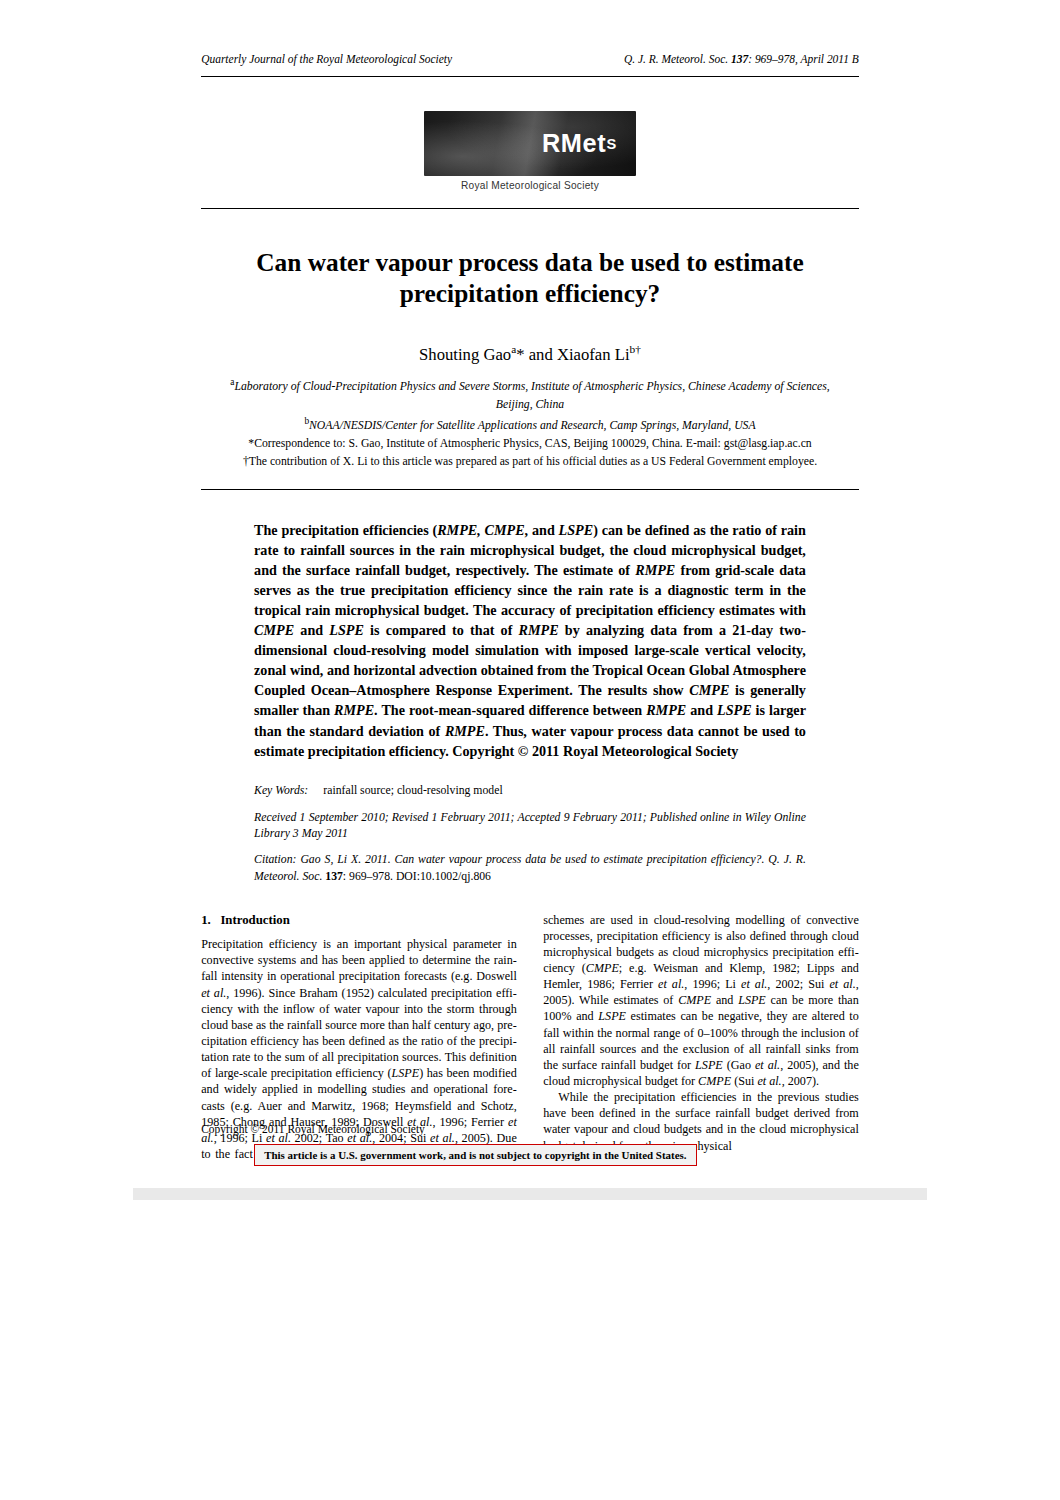Quarterly Journal of the Royal Meteorological Society
Q. J. R. Meteorol. Soc. 137: 969–978, April 2011 B
RMetS
Royal Meteorological Society
Can water vapour process data be used to estimate precipitation efficiency?
Shouting Gaoa* and Xiaofan Lib†
aLaboratory of Cloud-Precipitation Physics and Severe Storms, Institute of Atmospheric Physics, Chinese Academy of Sciences,
Beijing, China
bNOAA/NESDIS/Center for Satellite Applications and Research, Camp Springs, Maryland, USA
*Correspondence to: S. Gao, Institute of Atmospheric Physics, CAS, Beijing 100029, China. E-mail: gst@lasg.iap.ac.cn
†The contribution of X. Li to this article was prepared as part of his official duties as a US Federal Government employee.
The precipitation efficiencies (RMPE, CMPE, and LSPE) can be defined as the ratio of rain rate to rainfall sources in the rain microphysical budget, the cloud microphysical budget, and the surface rainfall budget, respectively. The estimate of RMPE from grid-scale data serves as the true precipitation efficiency since the rain rate is a diagnostic term in the tropical rain microphysical budget. The accuracy of precipitation efficiency estimates with CMPE and LSPE is compared to that of RMPE by analyzing data from a 21-day two-dimensional cloud-resolving model simulation with imposed large-scale vertical velocity, zonal wind, and horizontal advection obtained from the Tropical Ocean Global Atmosphere Coupled Ocean–Atmosphere Response Experiment. The results show CMPE is generally smaller than RMPE. The root-mean-squared difference between RMPE and LSPE is larger than the standard deviation of RMPE. Thus, water vapour process data cannot be used to estimate precipitation efficiency. Copyright © 2011 Royal Meteorological Society
Key Words: rainfall source; cloud-resolving model
Received 1 September 2010; Revised 1 February 2011; Accepted 9 February 2011; Published online in Wiley Online Library 3 May 2011
Citation: Gao S, Li X. 2011. Can water vapour process data be used to estimate precipitation efficiency?. Q. J. R. Meteorol. Soc. 137: 969–978. DOI:10.1002/qj.806
1. Introduction
Precipitation efficiency is an important physical parameter in convective systems and has been applied to determine the rainfall intensity in operational precipitation forecasts (e.g. Doswell et al., 1996). Since Braham (1952) calculated precipitation efficiency with the inflow of water vapour into the storm through cloud base as the rainfall source more than half century ago, precipitation efficiency has been defined as the ratio of the precipitation rate to the sum of all precipitation sources. This definition of large-scale precipitation efficiency (LSPE) has been modified and widely applied in modelling studies and operational forecasts (e.g. Auer and Marwitz, 1968; Heymsfield and Schotz, 1985; Chong and Hauser, 1989; Doswell et al., 1996; Ferrier et al., 1996; Li et al. 2002; Tao et al., 2004; Sui et al., 2005). Due to the fact that prognostic cloud microphysical parametrization schemes are used in cloud-resolving modelling of convective processes, precipitation efficiency is also defined through cloud microphysical budgets as cloud microphysics precipitation efficiency (CMPE; e.g. Weisman and Klemp, 1982; Lipps and Hemler, 1986; Ferrier et al., 1996; Li et al., 2002; Sui et al., 2005). While estimates of CMPE and LSPE can be more than 100% and LSPE estimates can be negative, they are altered to fall within the normal range of 0–100% through the inclusion of all rainfall sources and the exclusion of all rainfall sinks from the surface rainfall budget for LSPE (Gao et al., 2005), and the cloud microphysical budget for CMPE (Sui et al., 2007).
While the precipitation efficiencies in the previous studies have been defined in the surface rainfall budget derived from water vapour and cloud budgets and in the cloud microphysical budget derived from the microphysical
Copyright © 2011 Royal Meteorological Society
This article is a U.S. government work, and is not subject to copyright in the United States.